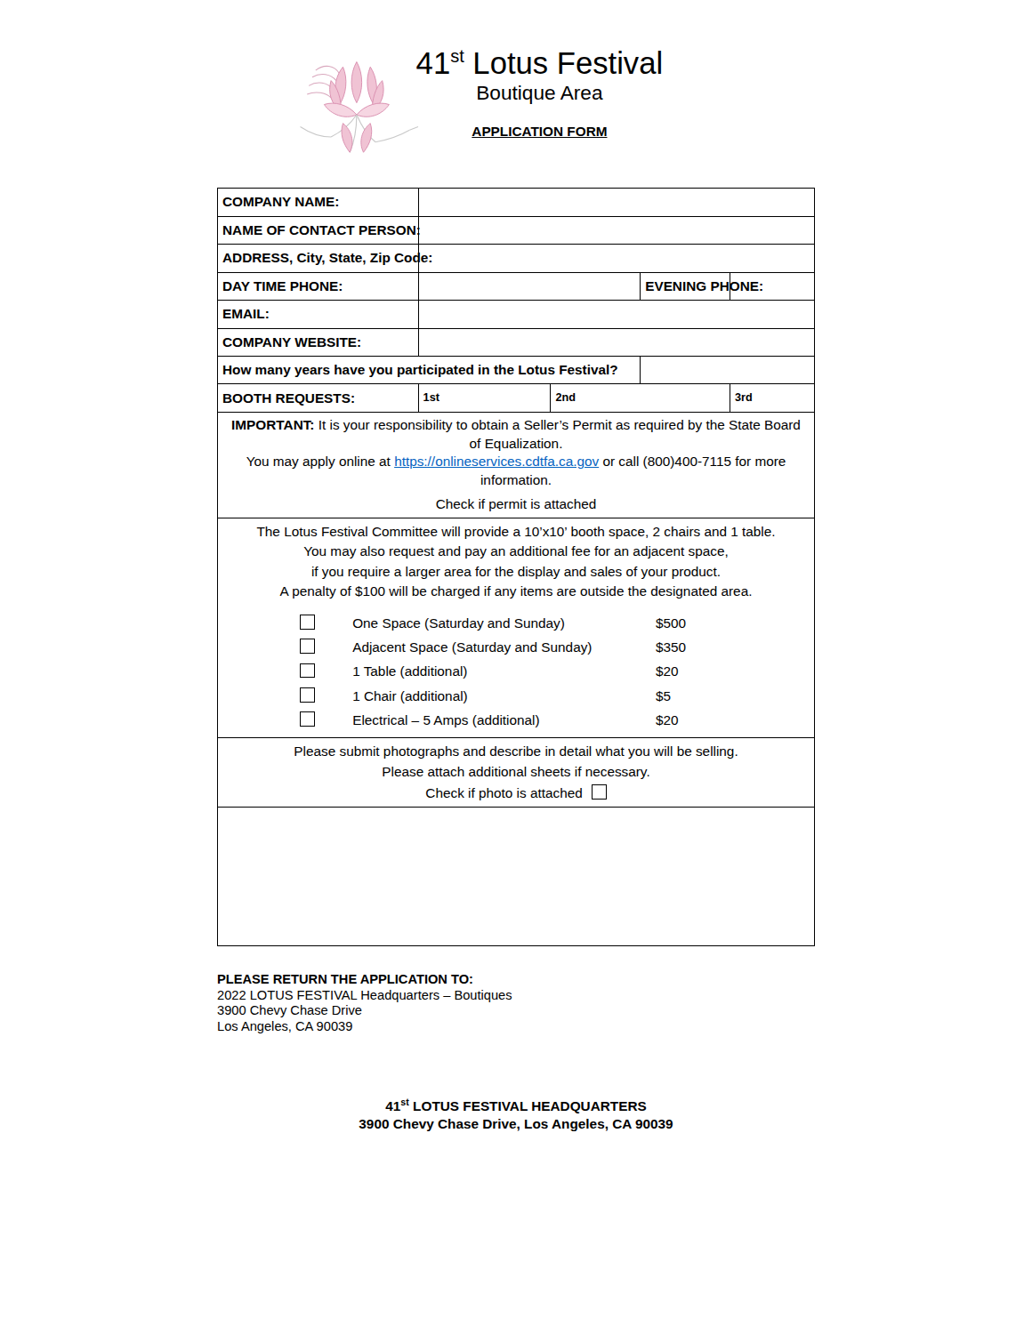41st Lotus Festival
Boutique Area
APPLICATION FORM
| COMPANY NAME: | |
| NAME OF CONTACT PERSON: | |
| ADDRESS, City, State, Zip Code: | |
| DAY TIME PHONE: | | EVENING PHONE: | |
| EMAIL: | |
| COMPANY WEBSITE: | |
| How many years have you participated in the Lotus Festival? | |
| BOOTH REQUESTS: | 1st | 2nd | 3rd |
| IMPORTANT: It is your responsibility to obtain a Seller’s Permit as required by the State Board of Equalization. You may apply online at https://onlineservices.cdtfa.ca.gov or call (800)400-7115 for more information. Check if permit is attached |
| The Lotus Festival Committee will provide a 10’x10’ booth space, 2 chairs and 1 table. You may also request and pay an additional fee for an adjacent space, if you require a larger area for the display and sales of your product. A penalty of $100 will be charged if any items are outside the designated area. One Space (Saturday and Sunday) $500 Adjacent Space (Saturday and Sunday) $350 1 Table (additional) $20 1 Chair (additional) $5 Electrical – 5 Amps (additional) $20 |
| Please submit photographs and describe in detail what you will be selling. Please attach additional sheets if necessary. Check if photo is attached |
PLEASE RETURN THE APPLICATION TO:
2022 LOTUS FESTIVAL Headquarters – Boutiques
3900 Chevy Chase Drive
Los Angeles, CA 90039
41st LOTUS FESTIVAL HEADQUARTERS
3900 Chevy Chase Drive, Los Angeles, CA 90039